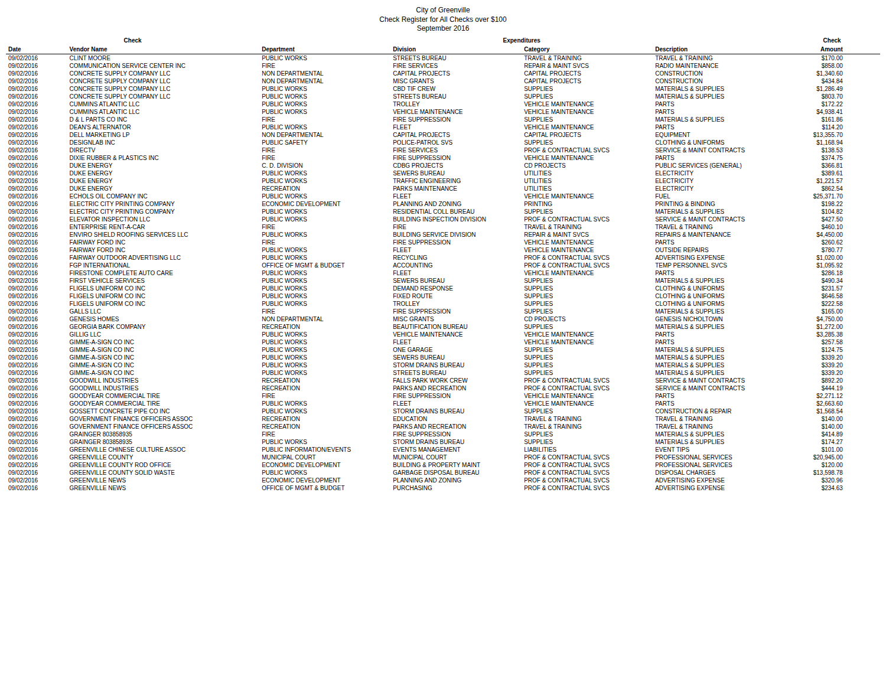City of Greenville
Check Register for All Checks over $100
September 2016
| Check | Expenditures | Check |
| --- | --- | --- |
| Date | Vendor Name | Department | Division | Category | Description | Amount | |
| 09/02/2016 | CLINT MOORE | PUBLIC WORKS | STREETS BUREAU | TRAVEL & TRAINING | TRAVEL & TRAINING | $170.00 | |
| 09/02/2016 | COMMUNICATION SERVICE CENTER INC | FIRE | FIRE SERVICES | REPAIR & MAINT SVCS | RADIO MAINTENANCE | $858.00 | |
| 09/02/2016 | CONCRETE SUPPLY COMPANY LLC | NON DEPARTMENTAL | CAPITAL PROJECTS | CAPITAL PROJECTS | CONSTRUCTION | $1,340.60 | |
| 09/02/2016 | CONCRETE SUPPLY COMPANY LLC | NON DEPARTMENTAL | MISC GRANTS | CAPITAL PROJECTS | CONSTRUCTION | $434.84 | |
| 09/02/2016 | CONCRETE SUPPLY COMPANY LLC | PUBLIC WORKS | CBD TIF CREW | SUPPLIES | MATERIALS & SUPPLIES | $1,286.49 | |
| 09/02/2016 | CONCRETE SUPPLY COMPANY LLC | PUBLIC WORKS | STREETS BUREAU | SUPPLIES | MATERIALS & SUPPLIES | $803.70 | |
| 09/02/2016 | CUMMINS ATLANTIC LLC | PUBLIC WORKS | TROLLEY | VEHICLE MAINTENANCE | PARTS | $172.22 | |
| 09/02/2016 | CUMMINS ATLANTIC LLC | PUBLIC WORKS | VEHICLE MAINTENANCE | VEHICLE MAINTENANCE | PARTS | $4,938.41 | |
| 09/02/2016 | D & L PARTS CO INC | FIRE | FIRE SUPPRESSION | SUPPLIES | MATERIALS & SUPPLIES | $161.86 | |
| 09/02/2016 | DEAN'S ALTERNATOR | PUBLIC WORKS | FLEET | VEHICLE MAINTENANCE | PARTS | $114.20 | |
| 09/02/2016 | DELL MARKETING LP | NON DEPARTMENTAL | CAPITAL PROJECTS | CAPITAL PROJECTS | EQUIPMENT | $13,355.70 | |
| 09/02/2016 | DESIGNLAB INC | PUBLIC SAFETY | POLICE-PATROL SVS | SUPPLIES | CLOTHING & UNIFORMS | $1,168.94 | |
| 09/02/2016 | DIRECTV | FIRE | FIRE SERVICES | PROF & CONTRACTUAL SVCS | SERVICE & MAINT CONTRACTS | $138.53 | |
| 09/02/2016 | DIXIE RUBBER & PLASTICS INC | FIRE | FIRE SUPPRESSION | VEHICLE MAINTENANCE | PARTS | $374.75 | |
| 09/02/2016 | DUKE ENERGY | C. D. DIVISION | CDBG PROJECTS | CD PROJECTS | PUBLIC SERVICES (GENERAL) | $366.81 | |
| 09/02/2016 | DUKE ENERGY | PUBLIC WORKS | SEWERS BUREAU | UTILITIES | ELECTRICITY | $389.61 | |
| 09/02/2016 | DUKE ENERGY | PUBLIC WORKS | TRAFFIC ENGINEERING | UTILITIES | ELECTRICITY | $1,221.57 | |
| 09/02/2016 | DUKE ENERGY | RECREATION | PARKS MAINTENANCE | UTILITIES | ELECTRICITY | $862.54 | |
| 09/02/2016 | ECHOLS OIL COMPANY INC | PUBLIC WORKS | FLEET | VEHICLE MAINTENANCE | FUEL | $25,371.70 | |
| 09/02/2016 | ELECTRIC CITY PRINTING COMPANY | ECONOMIC DEVELOPMENT | PLANNING AND ZONING | PRINTING | PRINTING & BINDING | $198.22 | |
| 09/02/2016 | ELECTRIC CITY PRINTING COMPANY | PUBLIC WORKS | RESIDENTIAL COLL BUREAU | SUPPLIES | MATERIALS & SUPPLIES | $104.82 | |
| 09/02/2016 | ELEVATOR INSPECTION LLC | PUBLIC WORKS | BUILDING INSPECTION DIVISION | PROF & CONTRACTUAL SVCS | SERVICE & MAINT CONTRACTS | $427.50 | |
| 09/02/2016 | ENTERPRISE RENT-A-CAR | FIRE | FIRE | TRAVEL & TRAINING | TRAVEL & TRAINING | $460.10 | |
| 09/02/2016 | ENVIRO SHIELD ROOFING SERVICES LLC | PUBLIC WORKS | BUILDING SERVICE DIVISION | REPAIR & MAINT SVCS | REPAIRS & MAINTENANCE | $4,450.00 | |
| 09/02/2016 | FAIRWAY FORD INC | FIRE | FIRE SUPPRESSION | VEHICLE MAINTENANCE | PARTS | $260.62 | |
| 09/02/2016 | FAIRWAY FORD INC | PUBLIC WORKS | FLEET | VEHICLE MAINTENANCE | OUTSIDE REPAIRS | $780.77 | |
| 09/02/2016 | FAIRWAY OUTDOOR ADVERTISING LLC | PUBLIC WORKS | RECYCLING | PROF & CONTRACTUAL SVCS | ADVERTISING EXPENSE | $1,020.00 | |
| 09/02/2016 | FGP INTERNATIONAL | OFFICE OF MGMT & BUDGET | ACCOUNTING | PROF & CONTRACTUAL SVCS | TEMP PERSONNEL SVCS | $1,095.92 | |
| 09/02/2016 | FIRESTONE COMPLETE AUTO CARE | PUBLIC WORKS | FLEET | VEHICLE MAINTENANCE | PARTS | $286.18 | |
| 09/02/2016 | FIRST VEHICLE SERVICES | PUBLIC WORKS | SEWERS BUREAU | SUPPLIES | MATERIALS & SUPPLIES | $490.34 | |
| 09/02/2016 | FLIGELS UNIFORM CO INC | PUBLIC WORKS | DEMAND RESPONSE | SUPPLIES | CLOTHING & UNIFORMS | $231.57 | |
| 09/02/2016 | FLIGELS UNIFORM CO INC | PUBLIC WORKS | FIXED ROUTE | SUPPLIES | CLOTHING & UNIFORMS | $646.58 | |
| 09/02/2016 | FLIGELS UNIFORM CO INC | PUBLIC WORKS | TROLLEY | SUPPLIES | CLOTHING & UNIFORMS | $222.58 | |
| 09/02/2016 | GALLS LLC | FIRE | FIRE SUPPRESSION | SUPPLIES | MATERIALS & SUPPLIES | $165.00 | |
| 09/02/2016 | GENESIS HOMES | NON DEPARTMENTAL | MISC GRANTS | CD PROJECTS | GENESIS NICHOLTOWN | $4,750.00 | |
| 09/02/2016 | GEORGIA BARK COMPANY | RECREATION | BEAUTIFICATION BUREAU | SUPPLIES | MATERIALS & SUPPLIES | $1,272.00 | |
| 09/02/2016 | GILLIG LLC | PUBLIC WORKS | VEHICLE MAINTENANCE | VEHICLE MAINTENANCE | PARTS | $3,285.38 | |
| 09/02/2016 | GIMME-A-SIGN CO INC | PUBLIC WORKS | FLEET | VEHICLE MAINTENANCE | PARTS | $257.58 | |
| 09/02/2016 | GIMME-A-SIGN CO INC | PUBLIC WORKS | ONE GARAGE | SUPPLIES | MATERIALS & SUPPLIES | $124.75 | |
| 09/02/2016 | GIMME-A-SIGN CO INC | PUBLIC WORKS | SEWERS BUREAU | SUPPLIES | MATERIALS & SUPPLIES | $339.20 | |
| 09/02/2016 | GIMME-A-SIGN CO INC | PUBLIC WORKS | STORM DRAINS BUREAU | SUPPLIES | MATERIALS & SUPPLIES | $339.20 | |
| 09/02/2016 | GIMME-A-SIGN CO INC | PUBLIC WORKS | STREETS BUREAU | SUPPLIES | MATERIALS & SUPPLIES | $339.20 | |
| 09/02/2016 | GOODWILL INDUSTRIES | RECREATION | FALLS PARK WORK CREW | PROF & CONTRACTUAL SVCS | SERVICE & MAINT CONTRACTS | $892.20 | |
| 09/02/2016 | GOODWILL INDUSTRIES | RECREATION | PARKS AND RECREATION | PROF & CONTRACTUAL SVCS | SERVICE & MAINT CONTRACTS | $444.19 | |
| 09/02/2016 | GOODYEAR COMMERCIAL TIRE | FIRE | FIRE SUPPRESSION | VEHICLE MAINTENANCE | PARTS | $2,271.12 | |
| 09/02/2016 | GOODYEAR COMMERCIAL TIRE | PUBLIC WORKS | FLEET | VEHICLE MAINTENANCE | PARTS | $2,663.60 | |
| 09/02/2016 | GOSSETT CONCRETE PIPE CO INC | PUBLIC WORKS | STORM DRAINS BUREAU | SUPPLIES | CONSTRUCTION & REPAIR | $1,568.54 | |
| 09/02/2016 | GOVERNMENT FINANCE OFFICERS ASSOC | RECREATION | EDUCATION | TRAVEL & TRAINING | TRAVEL & TRAINING | $140.00 | |
| 09/02/2016 | GOVERNMENT FINANCE OFFICERS ASSOC | RECREATION | PARKS AND RECREATION | TRAVEL & TRAINING | TRAVEL & TRAINING | $140.00 | |
| 09/02/2016 | GRAINGER 803858935 | FIRE | FIRE SUPPRESSION | SUPPLIES | MATERIALS & SUPPLIES | $414.89 | |
| 09/02/2016 | GRAINGER 803858935 | PUBLIC WORKS | STORM DRAINS BUREAU | SUPPLIES | MATERIALS & SUPPLIES | $174.27 | |
| 09/02/2016 | GREENVILLE CHINESE CULTURE ASSOC | PUBLIC INFORMATION/EVENTS | EVENTS MANAGEMENT | LIABILITIES | EVENT TIPS | $101.00 | |
| 09/02/2016 | GREENVILLE COUNTY | MUNICIPAL COURT | MUNICIPAL COURT | PROF & CONTRACTUAL SVCS | PROFESSIONAL SERVICES | $20,945.00 | |
| 09/02/2016 | GREENVILLE COUNTY ROD OFFICE | ECONOMIC DEVELOPMENT | BUILDING & PROPERTY MAINT | PROF & CONTRACTUAL SVCS | PROFESSIONAL SERVICES | $120.00 | |
| 09/02/2016 | GREENVILLE COUNTY SOLID WASTE | PUBLIC WORKS | GARBAGE DISPOSAL BUREAU | PROF & CONTRACTUAL SVCS | DISPOSAL CHARGES | $13,598.78 | |
| 09/02/2016 | GREENVILLE NEWS | ECONOMIC DEVELOPMENT | PLANNING AND ZONING | PROF & CONTRACTUAL SVCS | ADVERTISING EXPENSE | $320.96 | |
| 09/02/2016 | GREENVILLE NEWS | OFFICE OF MGMT & BUDGET | PURCHASING | PROF & CONTRACTUAL SVCS | ADVERTISING EXPENSE | $234.63 | |